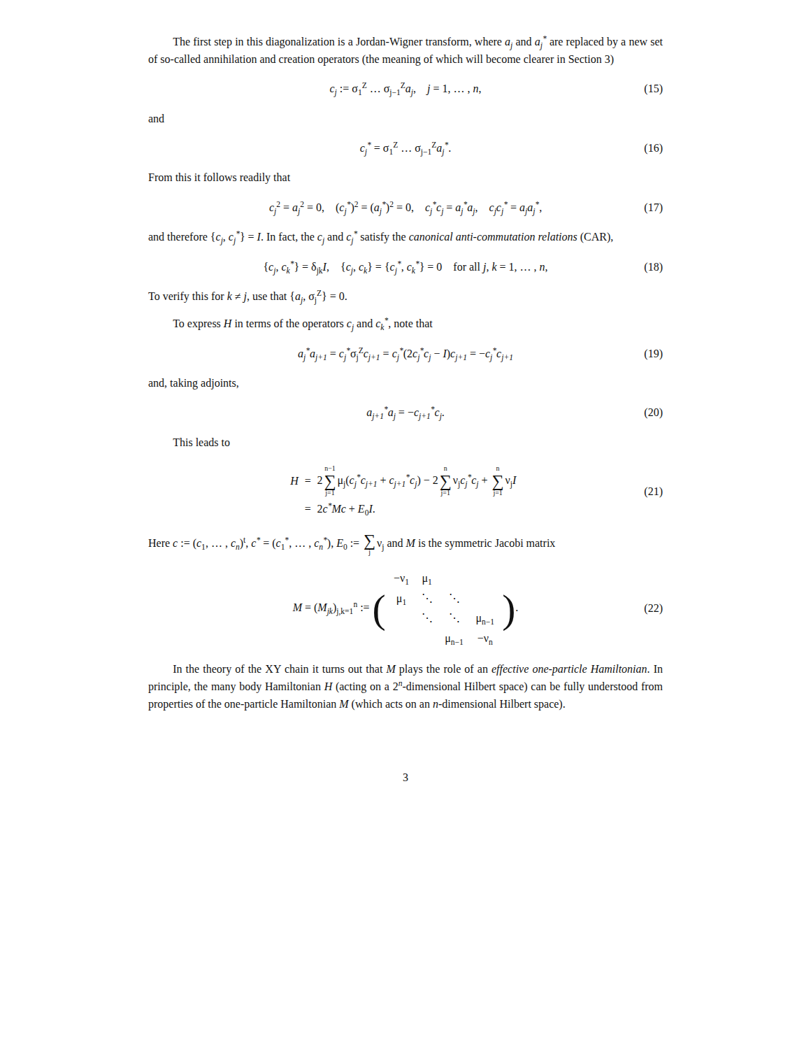The first step in this diagonalization is a Jordan-Wigner transform, where aj and aj* are replaced by a new set of so-called annihilation and creation operators (the meaning of which will become clearer in Section 3)
cj := σ1Z … σj−1Zaj, j = 1, … , n, (15)
and
cj* = σ1Z … σj−1Zaj*. (16)
From this it follows readily that
cj2 = aj2 = 0, (cj*)2 = (aj*)2 = 0, cj*cj = aj*aj, cjcj* = ajaj*, (17)
and therefore {cj, cj*} = I. In fact, the cj and cj* satisfy the canonical anti-commutation relations (CAR),
{cj, ck*} = δjkI, {cj, ck} = {cj*, ck*} = 0 for all j, k = 1, … , n, (18)
To verify this for k ≠ j, use that {aj, σjZ} = 0.
To express H in terms of the operators cj and ck*, note that
aj*aj+1 = cj*σjZcj+1 = cj*(2cj*cj − I)cj+1 = −cj*cj+1 (19)
and, taking adjoints,
aj+1*aj = −cj+1*cj. (20)
This leads to
| H | = | 2 n−1 ∑ j=1 μ j ( c j * c j+1 + c j+1 * c j ) − 2 n ∑ j=1 ν j c j * c j + n ∑ j=1 ν j I | |
| | = | 2 c * Mc + E 0 I . | |
(21)
Here c := (c1, … , cn)t, c* = (c1*, … , cn*), E0 := ∑j νj and M is the symmetric Jacobi matrix
M = (Mjk)j,k=1n := (
| − ν 1 | μ 1 | | |
| μ 1 | ⋱ | ⋱ | |
| | ⋱ | ⋱ | μ n−1 |
| | | μ n−1 | − ν n |
) . (22)
In the theory of the XY chain it turns out that M plays the role of an effective one-particle Hamiltonian. In principle, the many body Hamiltonian H (acting on a 2n-dimensional Hilbert space) can be fully understood from properties of the one-particle Hamiltonian M (which acts on an n-dimensional Hilbert space).
3